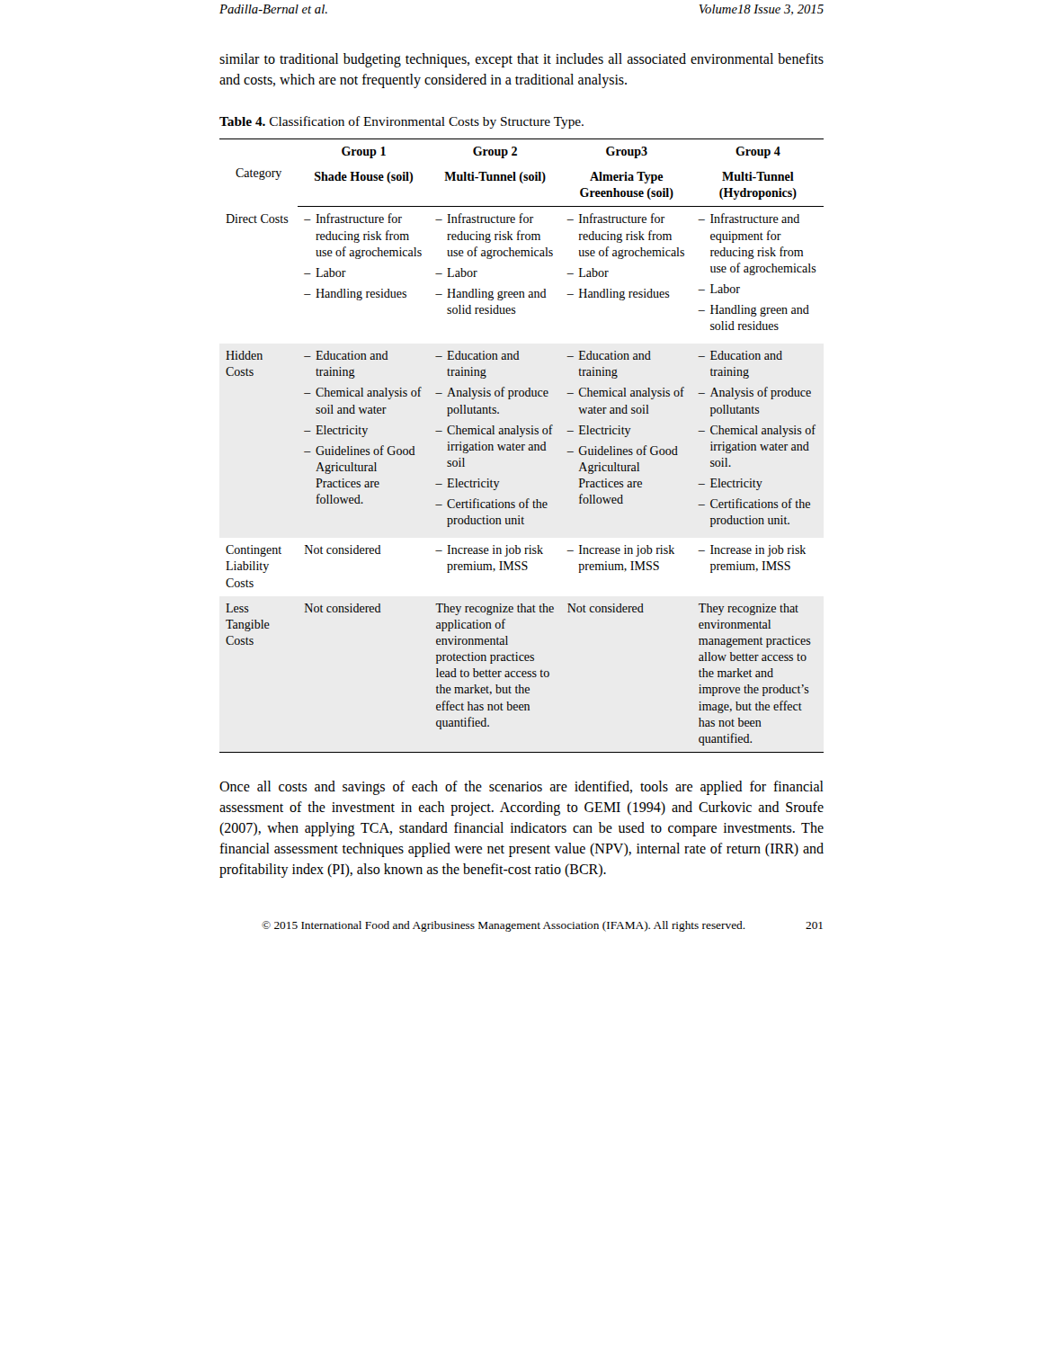Padilla-Bernal et al. Volume18 Issue 3, 2015
similar to traditional budgeting techniques, except that it includes all associated environmental benefits and costs, which are not frequently considered in a traditional analysis.
Table 4. Classification of Environmental Costs by Structure Type.
| Category | Group 1 | Group 2 | Group3 | Group 4 |
| --- | --- | --- | --- | --- |
| Shade House (soil) | Multi-Tunnel (soil) | Almeria Type Greenhouse (soil) | Multi-Tunnel (Hydroponics) |
| Direct Costs | Infrastructure for reducing risk from use of agrochemicals Labor Handling residues | Infrastructure for reducing risk from use of agrochemicals Labor Handling green and solid residues | Infrastructure for reducing risk from use of agrochemicals Labor Handling residues | Infrastructure and equipment for reducing risk from use of agrochemicals Labor Handling green and solid residues |
| Hidden Costs | Education and training Chemical analysis of soil and water Electricity Guidelines of Good Agricultural Practices are followed. | Education and training Analysis of produce pollutants. Chemical analysis of irrigation water and soil Electricity Certifications of the production unit | Education and training Chemical analysis of water and soil Electricity Guidelines of Good Agricultural Practices are followed | Education and training Analysis of produce pollutants Chemical analysis of irrigation water and soil. Electricity Certifications of the production unit. |
| Contingent Liability Costs | Not considered | Increase in job risk premium, IMSS | Increase in job risk premium, IMSS | Increase in job risk premium, IMSS |
| Less Tangible Costs | Not considered | They recognize that the application of environmental protection practices lead to better access to the market, but the effect has not been quantified. | Not considered | They recognize that environmental management practices allow better access to the market and improve the product’s image, but the effect has not been quantified. |
Once all costs and savings of each of the scenarios are identified, tools are applied for financial assessment of the investment in each project. According to GEMI (1994) and Curkovic and Sroufe (2007), when applying TCA, standard financial indicators can be used to compare investments. The financial assessment techniques applied were net present value (NPV), internal rate of return (IRR) and profitability index (PI), also known as the benefit-cost ratio (BCR).
© 2015 International Food and Agribusiness Management Association (IFAMA). All rights reserved. 201